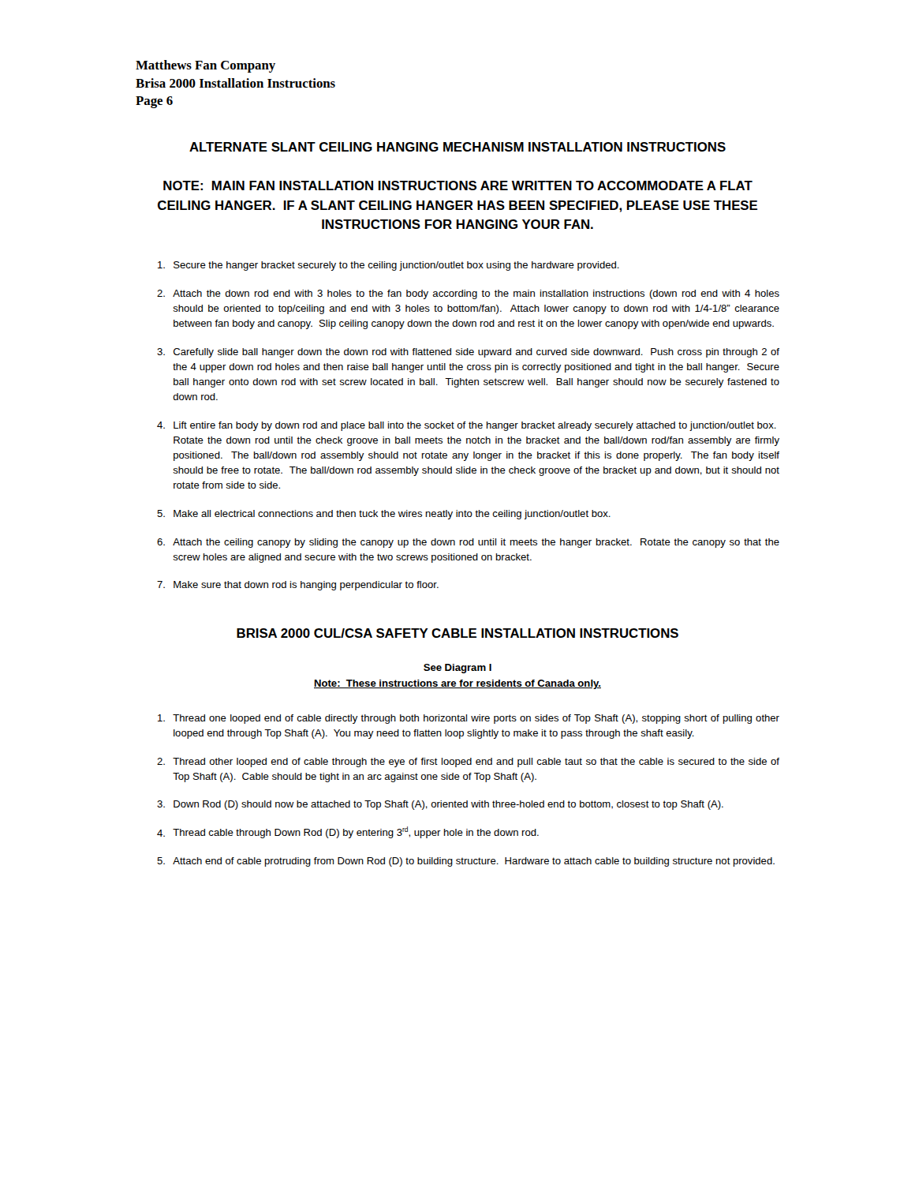Matthews Fan Company Brisa 2000 Installation Instructions Page 6
ALTERNATE SLANT CEILING HANGING MECHANISM INSTALLATION INSTRUCTIONS
NOTE: MAIN FAN INSTALLATION INSTRUCTIONS ARE WRITTEN TO ACCOMMODATE A FLAT CEILING HANGER. IF A SLANT CEILING HANGER HAS BEEN SPECIFIED, PLEASE USE THESE INSTRUCTIONS FOR HANGING YOUR FAN.
Secure the hanger bracket securely to the ceiling junction/outlet box using the hardware provided.
Attach the down rod end with 3 holes to the fan body according to the main installation instructions (down rod end with 4 holes should be oriented to top/ceiling and end with 3 holes to bottom/fan). Attach lower canopy to down rod with 1/4-1/8” clearance between fan body and canopy. Slip ceiling canopy down the down rod and rest it on the lower canopy with open/wide end upwards.
Carefully slide ball hanger down the down rod with flattened side upward and curved side downward. Push cross pin through 2 of the 4 upper down rod holes and then raise ball hanger until the cross pin is correctly positioned and tight in the ball hanger. Secure ball hanger onto down rod with set screw located in ball. Tighten setscrew well. Ball hanger should now be securely fastened to down rod.
Lift entire fan body by down rod and place ball into the socket of the hanger bracket already securely attached to junction/outlet box. Rotate the down rod until the check groove in ball meets the notch in the bracket and the ball/down rod/fan assembly are firmly positioned. The ball/down rod assembly should not rotate any longer in the bracket if this is done properly. The fan body itself should be free to rotate. The ball/down rod assembly should slide in the check groove of the bracket up and down, but it should not rotate from side to side.
Make all electrical connections and then tuck the wires neatly into the ceiling junction/outlet box.
Attach the ceiling canopy by sliding the canopy up the down rod until it meets the hanger bracket. Rotate the canopy so that the screw holes are aligned and secure with the two screws positioned on bracket.
Make sure that down rod is hanging perpendicular to floor.
BRISA 2000 CUL/CSA SAFETY CABLE INSTALLATION INSTRUCTIONS
See Diagram I
Note: These instructions are for residents of Canada only.
Thread one looped end of cable directly through both horizontal wire ports on sides of Top Shaft (A), stopping short of pulling other looped end through Top Shaft (A). You may need to flatten loop slightly to make it to pass through the shaft easily.
Thread other looped end of cable through the eye of first looped end and pull cable taut so that the cable is secured to the side of Top Shaft (A). Cable should be tight in an arc against one side of Top Shaft (A).
Down Rod (D) should now be attached to Top Shaft (A), oriented with three-holed end to bottom, closest to top Shaft (A).
Thread cable through Down Rod (D) by entering 3rd, upper hole in the down rod.
Attach end of cable protruding from Down Rod (D) to building structure. Hardware to attach cable to building structure not provided.